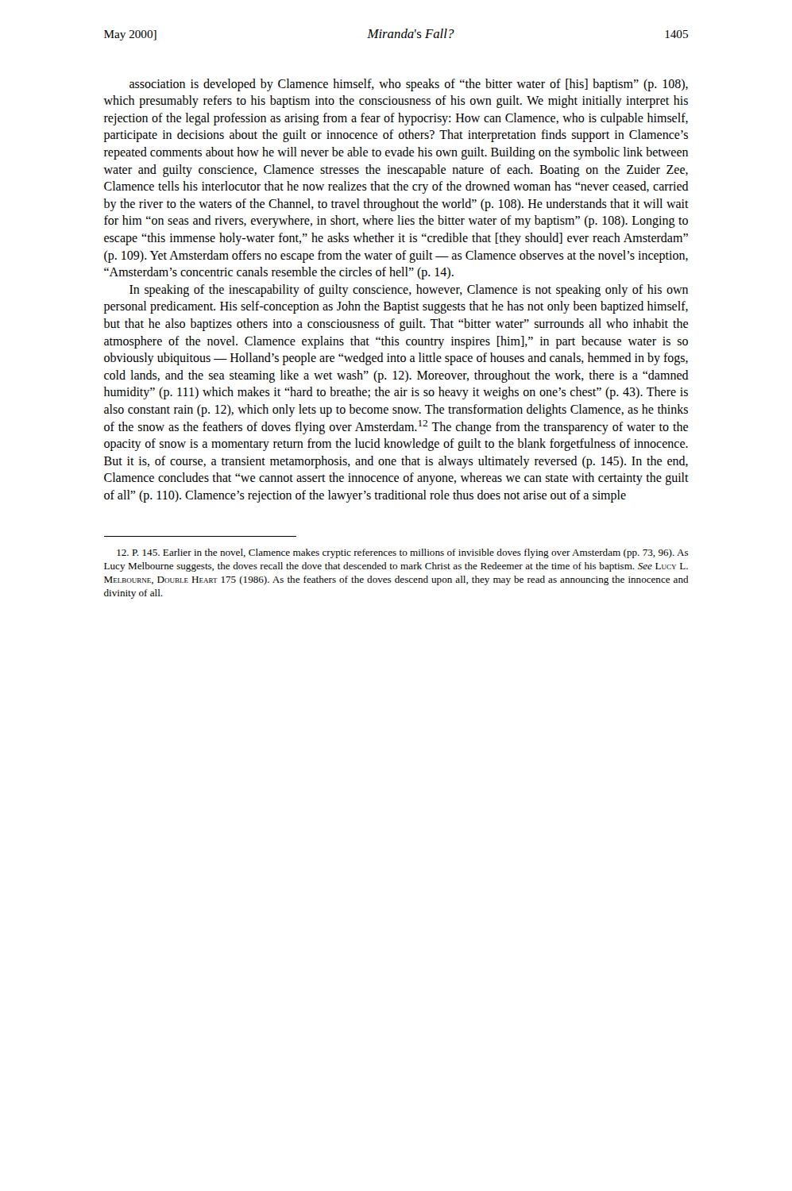May 2000] Miranda's Fall? 1405
association is developed by Clamence himself, who speaks of “the bitter water of [his] baptism” (p. 108), which presumably refers to his baptism into the consciousness of his own guilt. We might initially interpret his rejection of the legal profession as arising from a fear of hypocrisy: How can Clamence, who is culpable himself, participate in decisions about the guilt or innocence of others? That interpretation finds support in Clamence’s repeated comments about how he will never be able to evade his own guilt. Building on the symbolic link between water and guilty conscience, Clamence stresses the inescapable nature of each. Boating on the Zuider Zee, Clamence tells his interlocutor that he now realizes that the cry of the drowned woman has “never ceased, carried by the river to the waters of the Channel, to travel throughout the world” (p. 108). He understands that it will wait for him “on seas and rivers, everywhere, in short, where lies the bitter water of my baptism” (p. 108). Longing to escape “this immense holy-water font,” he asks whether it is “credible that [they should] ever reach Amsterdam” (p. 109). Yet Amsterdam offers no escape from the water of guilt — as Clamence observes at the novel’s inception, “Amsterdam’s concentric canals resemble the circles of hell” (p. 14).
In speaking of the inescapability of guilty conscience, however, Clamence is not speaking only of his own personal predicament. His self-conception as John the Baptist suggests that he has not only been baptized himself, but that he also baptizes others into a consciousness of guilt. That “bitter water” surrounds all who inhabit the atmosphere of the novel. Clamence explains that “this country inspires [him],” in part because water is so obviously ubiquitous — Holland’s people are “wedged into a little space of houses and canals, hemmed in by fogs, cold lands, and the sea steaming like a wet wash” (p. 12). Moreover, throughout the work, there is a “damned humidity” (p. 111) which makes it “hard to breathe; the air is so heavy it weighs on one’s chest” (p. 43). There is also constant rain (p. 12), which only lets up to become snow. The transformation delights Clamence, as he thinks of the snow as the feathers of doves flying over Amsterdam.12 The change from the transparency of water to the opacity of snow is a momentary return from the lucid knowledge of guilt to the blank forgetfulness of innocence. But it is, of course, a transient metamorphosis, and one that is always ultimately reversed (p. 145). In the end, Clamence concludes that “we cannot assert the innocence of anyone, whereas we can state with certainty the guilt of all” (p. 110). Clamence’s rejection of the lawyer’s traditional role thus does not arise out of a simple
12. P. 145. Earlier in the novel, Clamence makes cryptic references to millions of invisible doves flying over Amsterdam (pp. 73, 96). As Lucy Melbourne suggests, the doves recall the dove that descended to mark Christ as the Redeemer at the time of his baptism. See Lucy L. Melbourne, Double Heart 175 (1986). As the feathers of the doves descend upon all, they may be read as announcing the innocence and divinity of all.